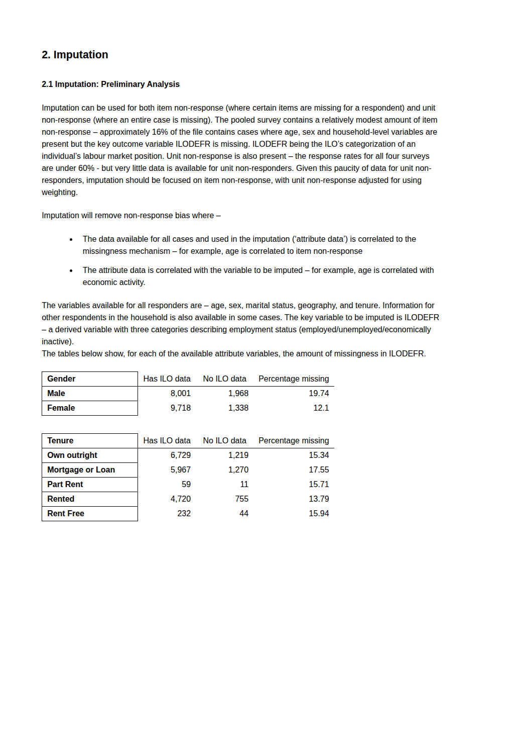2. Imputation
2.1 Imputation: Preliminary Analysis
Imputation can be used for both item non-response (where certain items are missing for a respondent) and unit non-response (where an entire case is missing). The pooled survey contains a relatively modest amount of item non-response – approximately 16% of the file contains cases where age, sex and household-level variables are present but the key outcome variable ILODEFR is missing. ILODEFR being the ILO’s categorization of an individual’s labour market position. Unit non-response is also present – the response rates for all four surveys are under 60% - but very little data is available for unit non-responders. Given this paucity of data for unit non-responders, imputation should be focused on item non-response, with unit non-response adjusted for using weighting.
Imputation will remove non-response bias where –
The data available for all cases and used in the imputation (‘attribute data’) is correlated to the missingness mechanism – for example, age is correlated to item non-response
The attribute data is correlated with the variable to be imputed – for example, age is correlated with economic activity.
The variables available for all responders are – age, sex, marital status, geography, and tenure. Information for other respondents in the household is also available in some cases. The key variable to be imputed is ILODEFR – a derived variable with three categories describing employment status (employed/unemployed/economically inactive).
The tables below show, for each of the available attribute variables, the amount of missingness in ILODEFR.
| Gender | Has ILO data | No ILO data | Percentage missing |
| --- | --- | --- | --- |
| Male | 8,001 | 1,968 | 19.74 |
| Female | 9,718 | 1,338 | 12.1 |
| Tenure | Has ILO data | No ILO data | Percentage missing |
| --- | --- | --- | --- |
| Own outright | 6,729 | 1,219 | 15.34 |
| Mortgage or Loan | 5,967 | 1,270 | 17.55 |
| Part Rent | 59 | 11 | 15.71 |
| Rented | 4,720 | 755 | 13.79 |
| Rent Free | 232 | 44 | 15.94 |